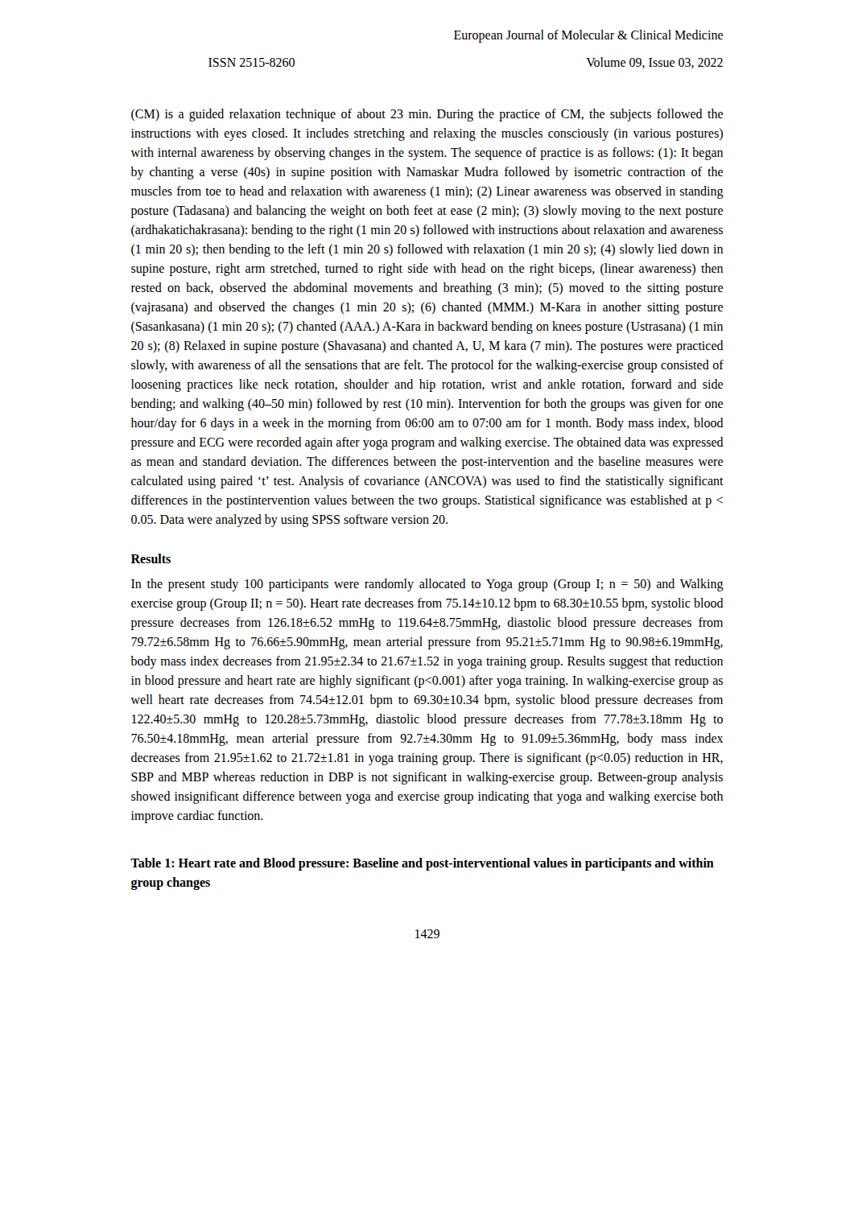European Journal of Molecular & Clinical Medicine
ISSN 2515-8260 Volume 09, Issue 03, 2022
(CM) is a guided relaxation technique of about 23 min. During the practice of CM, the subjects followed the instructions with eyes closed. It includes stretching and relaxing the muscles consciously (in various postures) with internal awareness by observing changes in the system. The sequence of practice is as follows: (1): It began by chanting a verse (40s) in supine position with Namaskar Mudra followed by isometric contraction of the muscles from toe to head and relaxation with awareness (1 min); (2) Linear awareness was observed in standing posture (Tadasana) and balancing the weight on both feet at ease (2 min); (3) slowly moving to the next posture (ardhakatichakrasana): bending to the right (1 min 20 s) followed with instructions about relaxation and awareness (1 min 20 s); then bending to the left (1 min 20 s) followed with relaxation (1 min 20 s); (4) slowly lied down in supine posture, right arm stretched, turned to right side with head on the right biceps, (linear awareness) then rested on back, observed the abdominal movements and breathing (3 min); (5) moved to the sitting posture (vajrasana) and observed the changes (1 min 20 s); (6) chanted (MMM.) M-Kara in another sitting posture (Sasankasana) (1 min 20 s); (7) chanted (AAA.) A-Kara in backward bending on knees posture (Ustrasana) (1 min 20 s); (8) Relaxed in supine posture (Shavasana) and chanted A, U, M kara (7 min). The postures were practiced slowly, with awareness of all the sensations that are felt. The protocol for the walking-exercise group consisted of loosening practices like neck rotation, shoulder and hip rotation, wrist and ankle rotation, forward and side bending; and walking (40–50 min) followed by rest (10 min). Intervention for both the groups was given for one hour/day for 6 days in a week in the morning from 06:00 am to 07:00 am for 1 month. Body mass index, blood pressure and ECG were recorded again after yoga program and walking exercise. The obtained data was expressed as mean and standard deviation. The differences between the post-intervention and the baseline measures were calculated using paired ‘t’ test. Analysis of covariance (ANCOVA) was used to find the statistically significant differences in the postintervention values between the two groups. Statistical significance was established at p < 0.05. Data were analyzed by using SPSS software version 20.
Results
In the present study 100 participants were randomly allocated to Yoga group (Group I; n = 50) and Walking exercise group (Group II; n = 50). Heart rate decreases from 75.14±10.12 bpm to 68.30±10.55 bpm, systolic blood pressure decreases from 126.18±6.52 mmHg to 119.64±8.75mmHg, diastolic blood pressure decreases from 79.72±6.58mm Hg to 76.66±5.90mmHg, mean arterial pressure from 95.21±5.71mm Hg to 90.98±6.19mmHg, body mass index decreases from 21.95±2.34 to 21.67±1.52 in yoga training group. Results suggest that reduction in blood pressure and heart rate are highly significant (p<0.001) after yoga training. In walking-exercise group as well heart rate decreases from 74.54±12.01 bpm to 69.30±10.34 bpm, systolic blood pressure decreases from 122.40±5.30 mmHg to 120.28±5.73mmHg, diastolic blood pressure decreases from 77.78±3.18mm Hg to 76.50±4.18mmHg, mean arterial pressure from 92.7±4.30mm Hg to 91.09±5.36mmHg, body mass index decreases from 21.95±1.62 to 21.72±1.81 in yoga training group. There is significant (p<0.05) reduction in HR, SBP and MBP whereas reduction in DBP is not significant in walking-exercise group. Between-group analysis showed insignificant difference between yoga and exercise group indicating that yoga and walking exercise both improve cardiac function.
Table 1: Heart rate and Blood pressure: Baseline and post-interventional values in participants and within group changes
1429